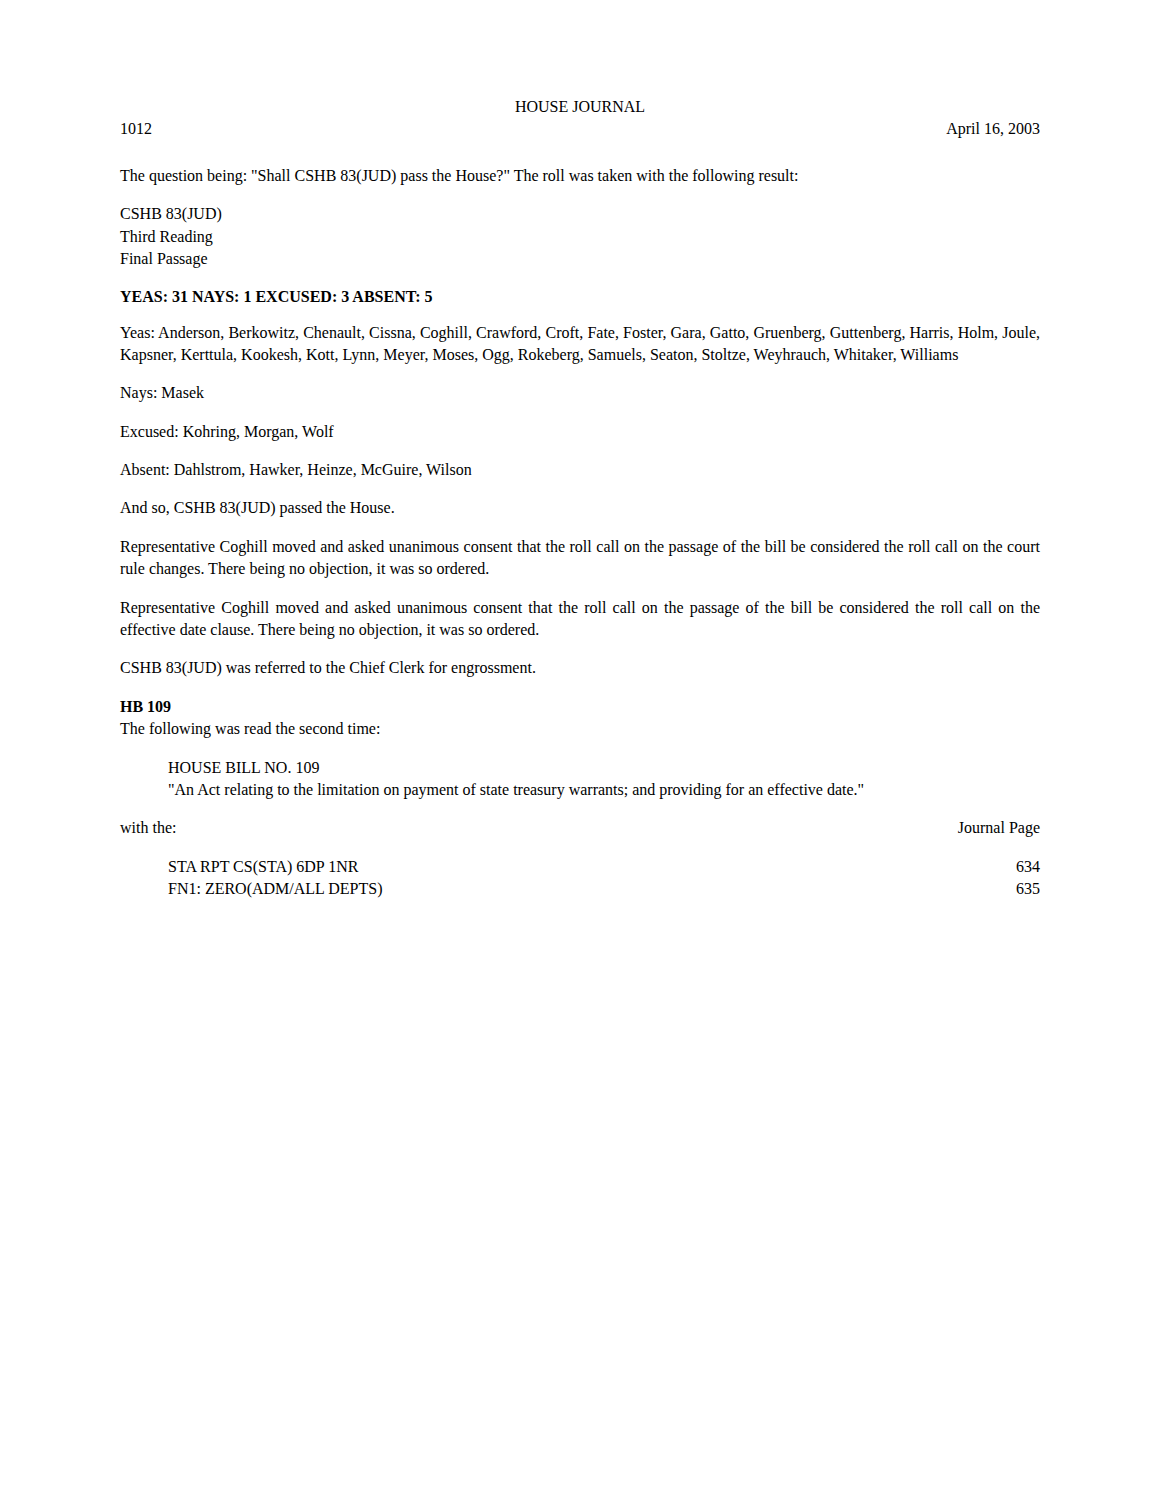HOUSE JOURNAL
1012 April 16, 2003
The question being: "Shall CSHB 83(JUD) pass the House?" The roll was taken with the following result:
CSHB 83(JUD)
Third Reading
Final Passage
YEAS: 31 NAYS: 1 EXCUSED: 3 ABSENT: 5
Yeas: Anderson, Berkowitz, Chenault, Cissna, Coghill, Crawford, Croft, Fate, Foster, Gara, Gatto, Gruenberg, Guttenberg, Harris, Holm, Joule, Kapsner, Kerttula, Kookesh, Kott, Lynn, Meyer, Moses, Ogg, Rokeberg, Samuels, Seaton, Stoltze, Weyhrauch, Whitaker, Williams
Nays: Masek
Excused: Kohring, Morgan, Wolf
Absent: Dahlstrom, Hawker, Heinze, McGuire, Wilson
And so, CSHB 83(JUD) passed the House.
Representative Coghill moved and asked unanimous consent that the roll call on the passage of the bill be considered the roll call on the court rule changes. There being no objection, it was so ordered.
Representative Coghill moved and asked unanimous consent that the roll call on the passage of the bill be considered the roll call on the effective date clause. There being no objection, it was so ordered.
CSHB 83(JUD) was referred to the Chief Clerk for engrossment.
HB 109
The following was read the second time:
HOUSE BILL NO. 109
"An Act relating to the limitation on payment of state treasury warrants; and providing for an effective date."
with the: Journal Page
STA RPT CS(STA) 6DP 1NR 634
FN1: ZERO(ADM/ALL DEPTS) 635